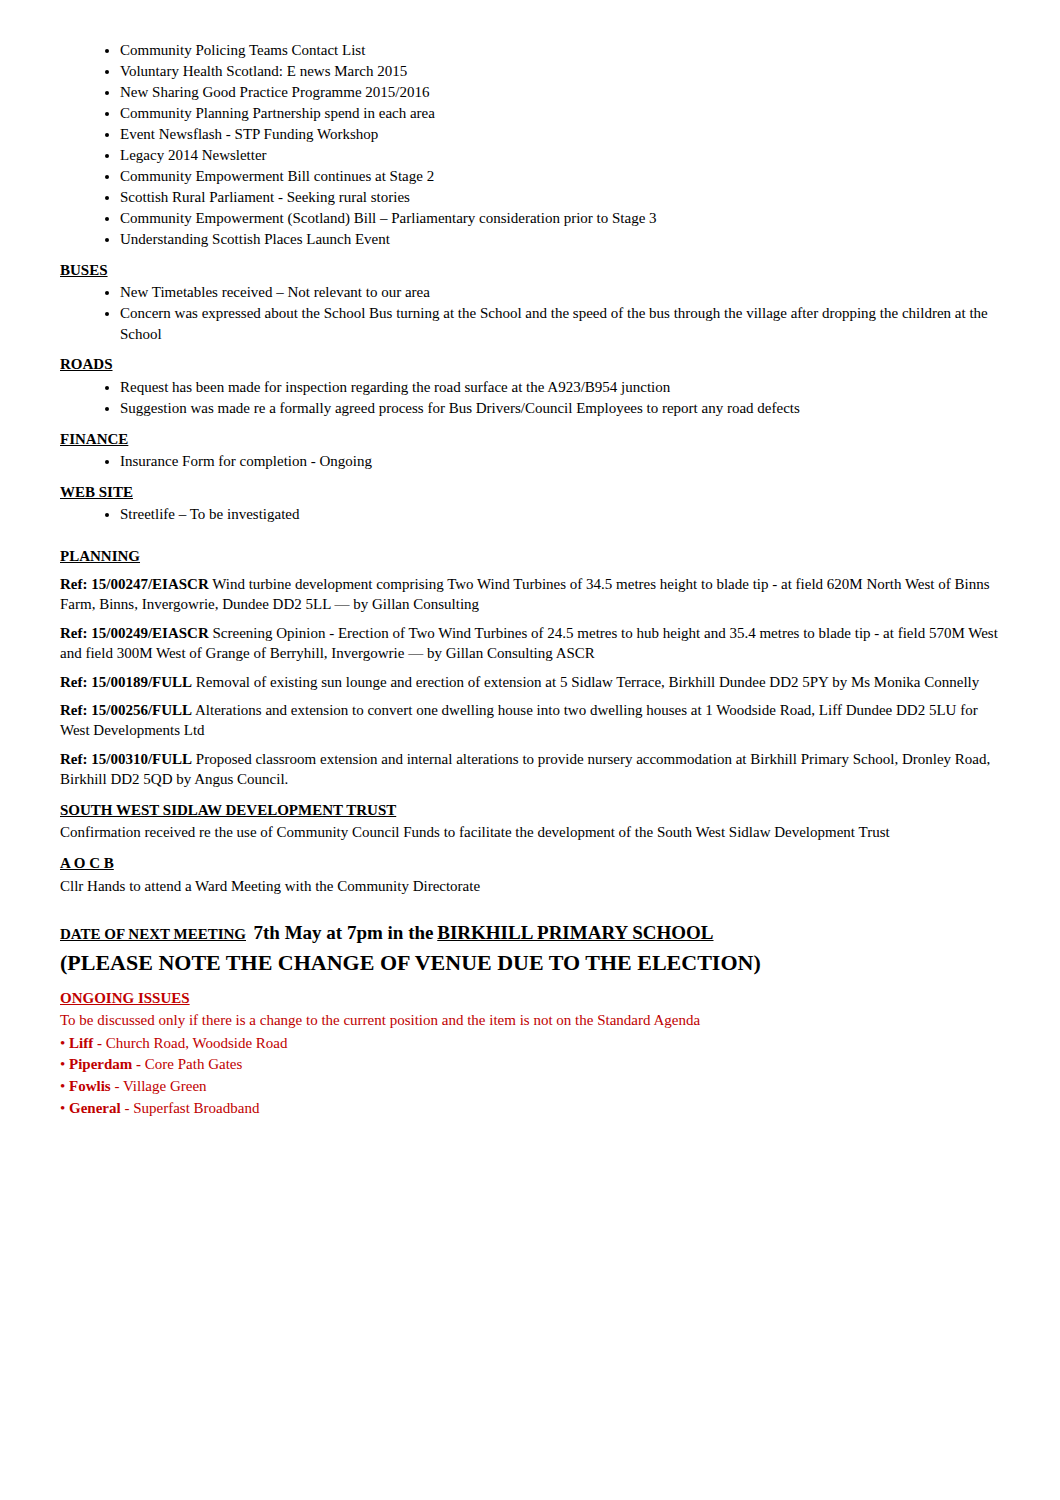Community Policing Teams Contact List
Voluntary Health Scotland: E news March 2015
New Sharing Good Practice Programme 2015/2016
Community Planning Partnership spend in each area
Event Newsflash - STP Funding Workshop
Legacy 2014 Newsletter
Community Empowerment Bill continues at Stage 2
Scottish Rural Parliament - Seeking rural stories
Community Empowerment (Scotland) Bill – Parliamentary consideration prior to Stage 3
Understanding Scottish Places Launch Event
BUSES
New Timetables received – Not relevant to our area
Concern was expressed about the School Bus turning at the School and the speed of the bus through the village after dropping the children at the School
ROADS
Request has been made for inspection regarding the road surface at the A923/B954 junction
Suggestion was made re a formally agreed process for Bus Drivers/Council Employees to report any road defects
FINANCE
Insurance Form for completion - Ongoing
WEB SITE
Streetlife – To be investigated
PLANNING
Ref: 15/00247/EIASCR Wind turbine development comprising Two Wind Turbines of 34.5 metres height to blade tip - at field 620M North West of Binns Farm, Binns, Invergowrie, Dundee DD2 5LL — by Gillan Consulting
Ref: 15/00249/EIASCR Screening Opinion - Erection of Two Wind Turbines of 24.5 metres to hub height and 35.4 metres to blade tip - at field 570M West and field 300M West of Grange of Berryhill, Invergowrie — by Gillan Consulting ASCR
Ref: 15/00189/FULL Removal of existing sun lounge and erection of extension at 5 Sidlaw Terrace, Birkhill Dundee DD2 5PY by Ms Monika Connelly
Ref: 15/00256/FULL Alterations and extension to convert one dwelling house into two dwelling houses at 1 Woodside Road, Liff Dundee DD2 5LU for West Developments Ltd
Ref: 15/00310/FULL Proposed classroom extension and internal alterations to provide nursery accommodation at Birkhill Primary School, Dronley Road, Birkhill DD2 5QD by Angus Council.
SOUTH WEST SIDLAW DEVELOPMENT TRUST
Confirmation received re the use of Community Council Funds to facilitate the development of the South West Sidlaw Development Trust
A O C B
Cllr Hands to attend a Ward Meeting with the Community Directorate
DATE OF NEXT MEETING 7th May at 7pm in the BIRKHILL PRIMARY SCHOOL
(PLEASE NOTE THE CHANGE OF VENUE DUE TO THE ELECTION)
ONGOING ISSUES
To be discussed only if there is a change to the current position and the item is not on the Standard Agenda
• Liff - Church Road, Woodside Road
• Piperdam - Core Path Gates
• Fowlis - Village Green
• General - Superfast Broadband